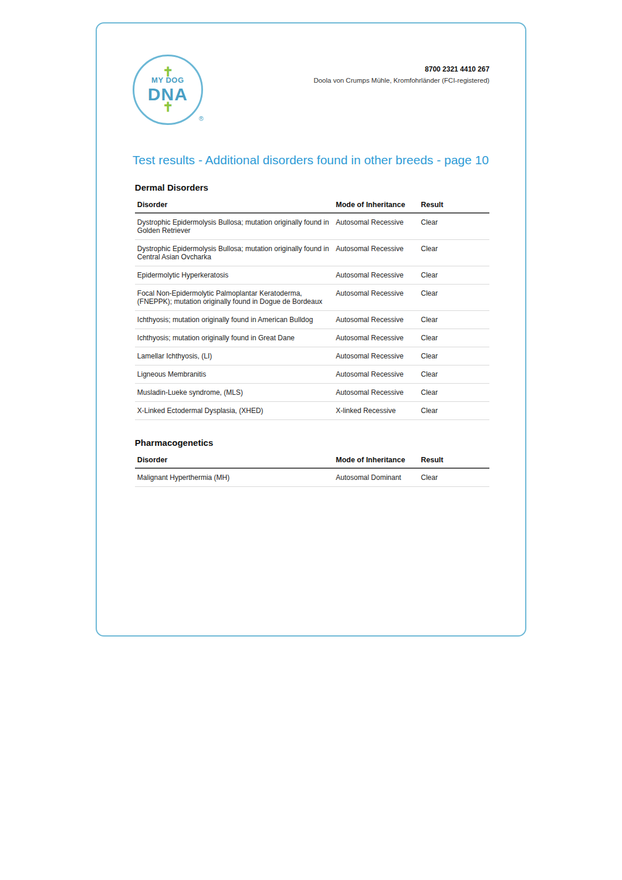✝
MY DOG
DNA
✝ ®
8700 2321 4410 267
Doola von Crumps Mühle, Kromfohrländer (FCI-registered)
Test results - Additional disorders found in other breeds - page 10
Dermal Disorders
| Disorder | Mode of Inheritance | Result |
| --- | --- | --- |
| Dystrophic Epidermolysis Bullosa; mutation originally found in Golden Retriever | Autosomal Recessive | Clear |
| Dystrophic Epidermolysis Bullosa; mutation originally found in Central Asian Ovcharka | Autosomal Recessive | Clear |
| Epidermolytic Hyperkeratosis | Autosomal Recessive | Clear |
| Focal Non-Epidermolytic Palmoplantar Keratoderma, (FNEPPK); mutation originally found in Dogue de Bordeaux | Autosomal Recessive | Clear |
| Ichthyosis; mutation originally found in American Bulldog | Autosomal Recessive | Clear |
| Ichthyosis; mutation originally found in Great Dane | Autosomal Recessive | Clear |
| Lamellar Ichthyosis, (LI) | Autosomal Recessive | Clear |
| Ligneous Membranitis | Autosomal Recessive | Clear |
| Musladin-Lueke syndrome, (MLS) | Autosomal Recessive | Clear |
| X-Linked Ectodermal Dysplasia, (XHED) | X-linked Recessive | Clear |
Pharmacogenetics
| Disorder | Mode of Inheritance | Result |
| --- | --- | --- |
| Malignant Hyperthermia (MH) | Autosomal Dominant | Clear |